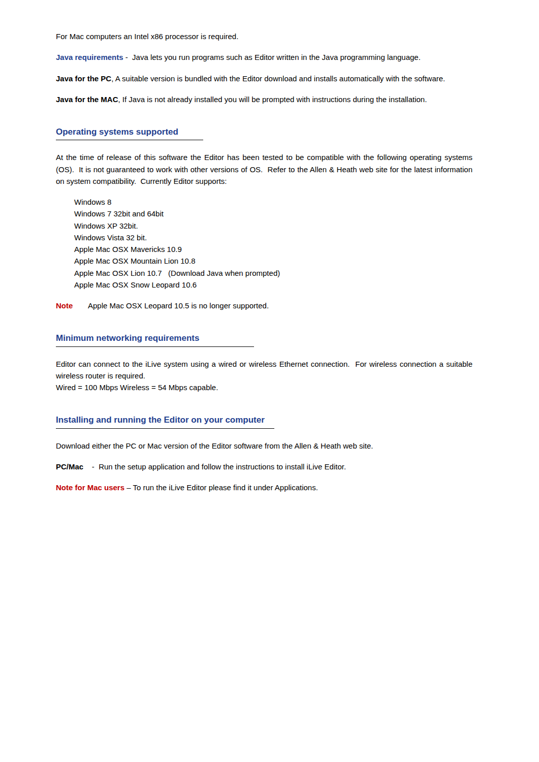For Mac computers an Intel x86 processor is required.
Java requirements - Java lets you run programs such as Editor written in the Java programming language.
Java for the PC, A suitable version is bundled with the Editor download and installs automatically with the software.
Java for the MAC, If Java is not already installed you will be prompted with instructions during the installation.
Operating systems supported
At the time of release of this software the Editor has been tested to be compatible with the following operating systems (OS). It is not guaranteed to work with other versions of OS. Refer to the Allen & Heath web site for the latest information on system compatibility. Currently Editor supports:
Windows 8
Windows 7 32bit and 64bit
Windows XP 32bit.
Windows Vista 32 bit.
Apple Mac OSX Mavericks 10.9
Apple Mac OSX Mountain Lion 10.8
Apple Mac OSX Lion 10.7 (Download Java when prompted)
Apple Mac OSX Snow Leopard 10.6
Note Apple Mac OSX Leopard 10.5 is no longer supported.
Minimum networking requirements
Editor can connect to the iLive system using a wired or wireless Ethernet connection. For wireless connection a suitable wireless router is required.
Wired = 100 Mbps Wireless = 54 Mbps capable.
Installing and running the Editor on your computer
Download either the PC or Mac version of the Editor software from the Allen & Heath web site.
PC/Mac - Run the setup application and follow the instructions to install iLive Editor.
Note for Mac users – To run the iLive Editor please find it under Applications.